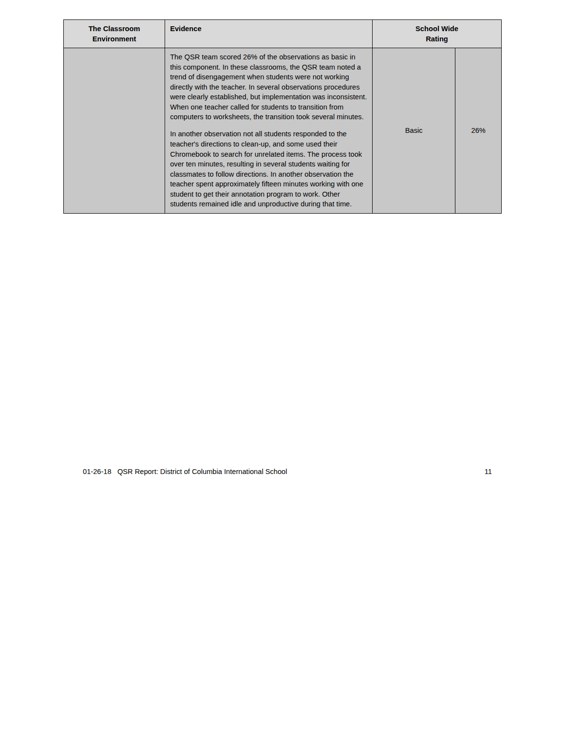| The Classroom Environment | Evidence | School Wide Rating |
| --- | --- | --- |
| | The QSR team scored 26% of the observations as basic in this component. In these classrooms, the QSR team noted a trend of disengagement when students were not working directly with the teacher. In several observations procedures were clearly established, but implementation was inconsistent. When one teacher called for students to transition from computers to worksheets, the transition took several minutes. In another observation not all students responded to the teacher's directions to clean-up, and some used their Chromebook to search for unrelated items. The process took over ten minutes, resulting in several students waiting for classmates to follow directions. In another observation the teacher spent approximately fifteen minutes working with one student to get their annotation program to work. Other students remained idle and unproductive during that time. | Basic | 26% |
01-26-18 QSR Report: District of Columbia International School 11